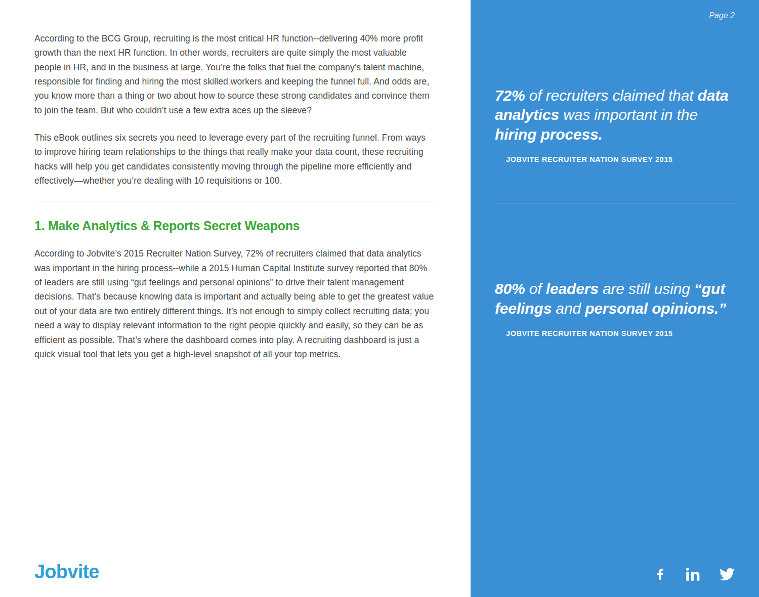According to the BCG Group, recruiting is the most critical HR function--delivering 40% more profit growth than the next HR function. In other words, recruiters are quite simply the most valuable people in HR, and in the business at large. You’re the folks that fuel the company’s talent machine, responsible for finding and hiring the most skilled workers and keeping the funnel full. And odds are, you know more than a thing or two about how to source these strong candidates and convince them to join the team. But who couldn’t use a few extra aces up the sleeve?
This eBook outlines six secrets you need to leverage every part of the recruiting funnel. From ways to improve hiring team relationships to the things that really make your data count, these recruiting hacks will help you get candidates consistently moving through the pipeline more efficiently and effectively—whether you’re dealing with 10 requisitions or 100.
1. Make Analytics & Reports Secret Weapons
According to Jobvite’s 2015 Recruiter Nation Survey, 72% of recruiters claimed that data analytics was important in the hiring process--while a 2015 Human Capital Institute survey reported that 80% of leaders are still using “gut feelings and personal opinions” to drive their talent management decisions. That’s because knowing data is important and actually being able to get the greatest value out of your data are two entirely different things. It’s not enough to simply collect recruiting data; you need a way to display relevant information to the right people quickly and easily, so they can be as efficient as possible. That’s where the dashboard comes into play. A recruiting dashboard is just a quick visual tool that lets you get a high-level snapshot of all your top metrics.
Jobvite
Page 2
72% of recruiters claimed that data analytics was important in the hiring process.
JOBVITE RECRUITER NATION SURVEY 2015
80% of leaders are still using “gut feelings and personal opinions.”
JOBVITE RECRUITER NATION SURVEY 2015